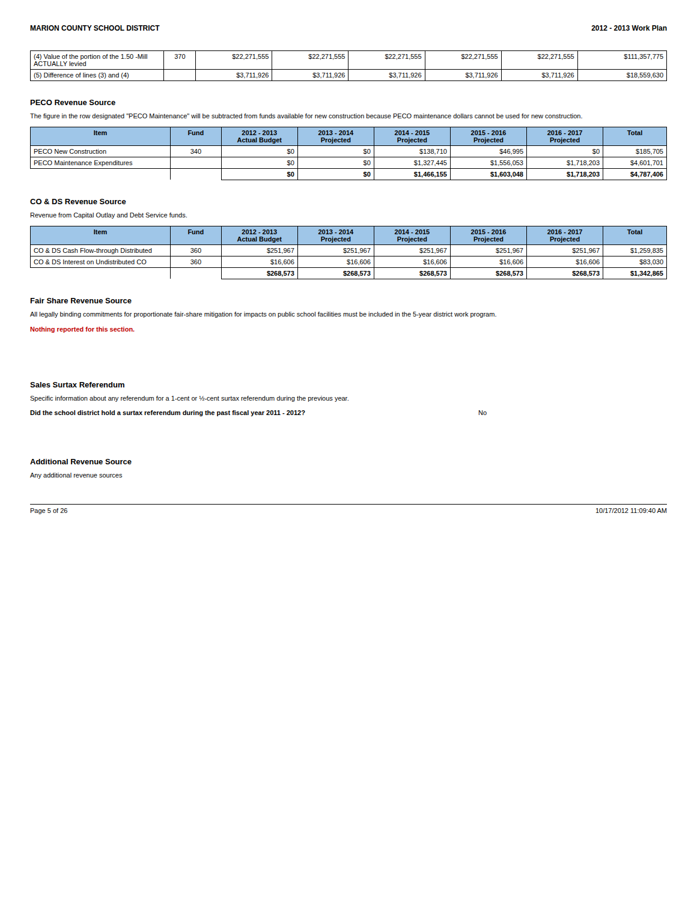MARION COUNTY SCHOOL DISTRICT
2012 - 2013 Work Plan
| (4) Value of the portion of the 1.50 -Mill ACTUALLY levied | 370 | $22,271,555 | $22,271,555 | $22,271,555 | $22,271,555 | $22,271,555 | $111,357,775 |
| (5) Difference of lines (3) and (4) | | $3,711,926 | $3,711,926 | $3,711,926 | $3,711,926 | $3,711,926 | $18,559,630 |
PECO Revenue Source
The figure in the row designated "PECO Maintenance" will be subtracted from funds available for new construction because PECO maintenance dollars cannot be used for new construction.
| Item | Fund | 2012 - 2013 Actual Budget | 2013 - 2014 Projected | 2014 - 2015 Projected | 2015 - 2016 Projected | 2016 - 2017 Projected | Total |
| --- | --- | --- | --- | --- | --- | --- | --- |
| PECO New Construction | 340 | $0 | $0 | $138,710 | $46,995 | $0 | $185,705 |
| PECO Maintenance Expenditures | | $0 | $0 | $1,327,445 | $1,556,053 | $1,718,203 | $4,601,701 |
| | | $0 | $0 | $1,466,155 | $1,603,048 | $1,718,203 | $4,787,406 |
CO & DS Revenue Source
Revenue from Capital Outlay and Debt Service funds.
| Item | Fund | 2012 - 2013 Actual Budget | 2013 - 2014 Projected | 2014 - 2015 Projected | 2015 - 2016 Projected | 2016 - 2017 Projected | Total |
| --- | --- | --- | --- | --- | --- | --- | --- |
| CO & DS Cash Flow-through Distributed | 360 | $251,967 | $251,967 | $251,967 | $251,967 | $251,967 | $1,259,835 |
| CO & DS Interest on Undistributed CO | 360 | $16,606 | $16,606 | $16,606 | $16,606 | $16,606 | $83,030 |
| | | $268,573 | $268,573 | $268,573 | $268,573 | $268,573 | $1,342,865 |
Fair Share Revenue Source
All legally binding commitments for proportionate fair-share mitigation for impacts on public school facilities must be included in the 5-year district work program.
Nothing reported for this section.
Sales Surtax Referendum
Specific information about any referendum for a 1-cent or ½-cent surtax referendum during the previous year.
Did the school district hold a surtax referendum during the past fiscal year 2011 - 2012? No
Additional Revenue Source
Any additional revenue sources
Page 5 of 26
10/17/2012 11:09:40 AM